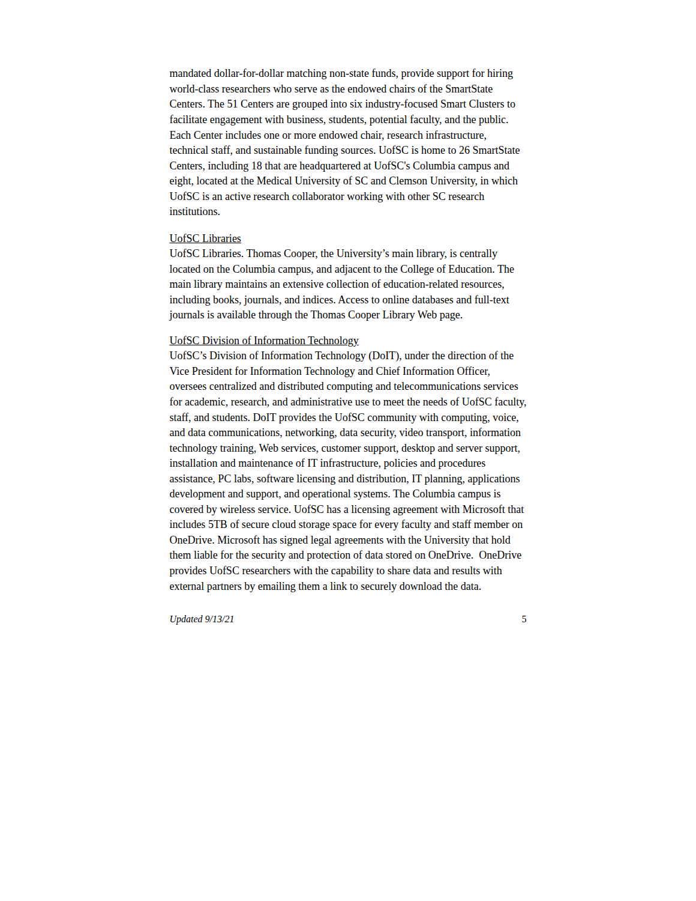mandated dollar-for-dollar matching non-state funds, provide support for hiring world-class researchers who serve as the endowed chairs of the SmartState Centers. The 51 Centers are grouped into six industry-focused Smart Clusters to facilitate engagement with business, students, potential faculty, and the public. Each Center includes one or more endowed chair, research infrastructure, technical staff, and sustainable funding sources. UofSC is home to 26 SmartState Centers, including 18 that are headquartered at UofSC's Columbia campus and eight, located at the Medical University of SC and Clemson University, in which UofSC is an active research collaborator working with other SC research institutions.
UofSC Libraries
UofSC Libraries. Thomas Cooper, the University’s main library, is centrally located on the Columbia campus, and adjacent to the College of Education. The main library maintains an extensive collection of education-related resources, including books, journals, and indices. Access to online databases and full-text journals is available through the Thomas Cooper Library Web page.
UofSC Division of Information Technology
UofSC’s Division of Information Technology (DoIT), under the direction of the Vice President for Information Technology and Chief Information Officer, oversees centralized and distributed computing and telecommunications services for academic, research, and administrative use to meet the needs of UofSC faculty, staff, and students. DoIT provides the UofSC community with computing, voice, and data communications, networking, data security, video transport, information technology training, Web services, customer support, desktop and server support, installation and maintenance of IT infrastructure, policies and procedures assistance, PC labs, software licensing and distribution, IT planning, applications development and support, and operational systems. The Columbia campus is covered by wireless service. UofSC has a licensing agreement with Microsoft that includes 5TB of secure cloud storage space for every faculty and staff member on OneDrive. Microsoft has signed legal agreements with the University that hold them liable for the security and protection of data stored on OneDrive. OneDrive provides UofSC researchers with the capability to share data and results with external partners by emailing them a link to securely download the data.
Updated 9/13/21 5